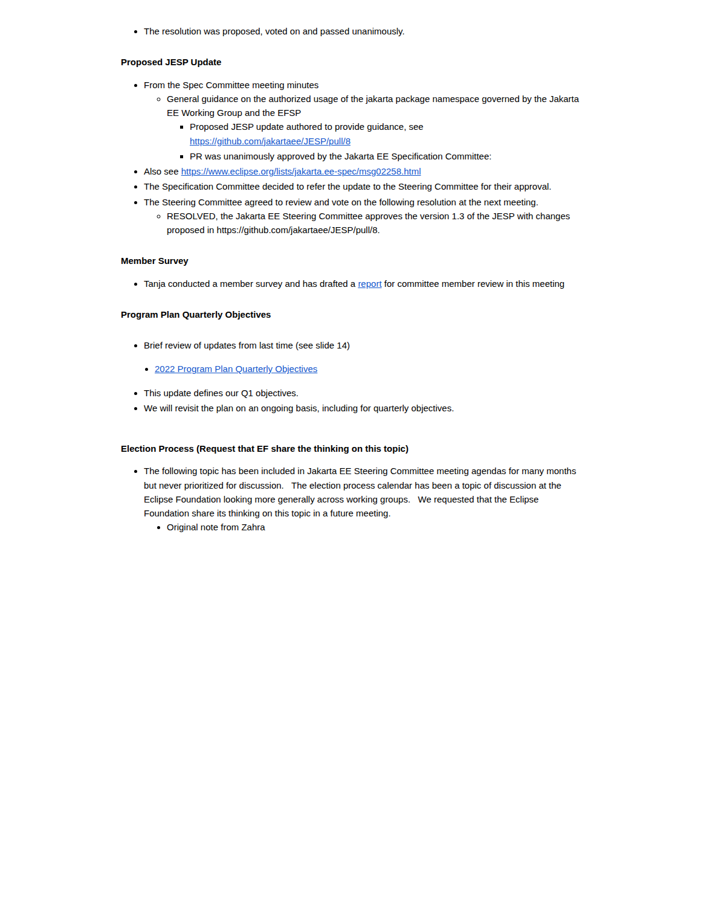The resolution was proposed, voted on and passed unanimously.
Proposed JESP Update
From the Spec Committee meeting minutes
General guidance on the authorized usage of the jakarta package namespace governed by the Jakarta EE Working Group and the EFSP
Proposed JESP update authored to provide guidance, see https://github.com/jakartaee/JESP/pull/8
PR was unanimously approved by the Jakarta EE Specification Committee:
Also see https://www.eclipse.org/lists/jakarta.ee-spec/msg02258.html
The Specification Committee decided to refer the update to the Steering Committee for their approval.
The Steering Committee agreed to review and vote on the following resolution at the next meeting.
RESOLVED, the Jakarta EE Steering Committee approves the version 1.3 of the JESP with changes proposed in https://github.com/jakartaee/JESP/pull/8.
Member Survey
Tanja conducted a member survey and has drafted a report for committee member review in this meeting
Program Plan Quarterly Objectives
Brief review of updates from last time (see slide 14)
2022 Program Plan Quarterly Objectives
This update defines our Q1 objectives.
We will revisit the plan on an ongoing basis, including for quarterly objectives.
Election Process (Request that EF share the thinking on this topic)
The following topic has been included in Jakarta EE Steering Committee meeting agendas for many months but never prioritized for discussion. The election process calendar has been a topic of discussion at the Eclipse Foundation looking more generally across working groups. We requested that the Eclipse Foundation share its thinking on this topic in a future meeting.
Original note from Zahra